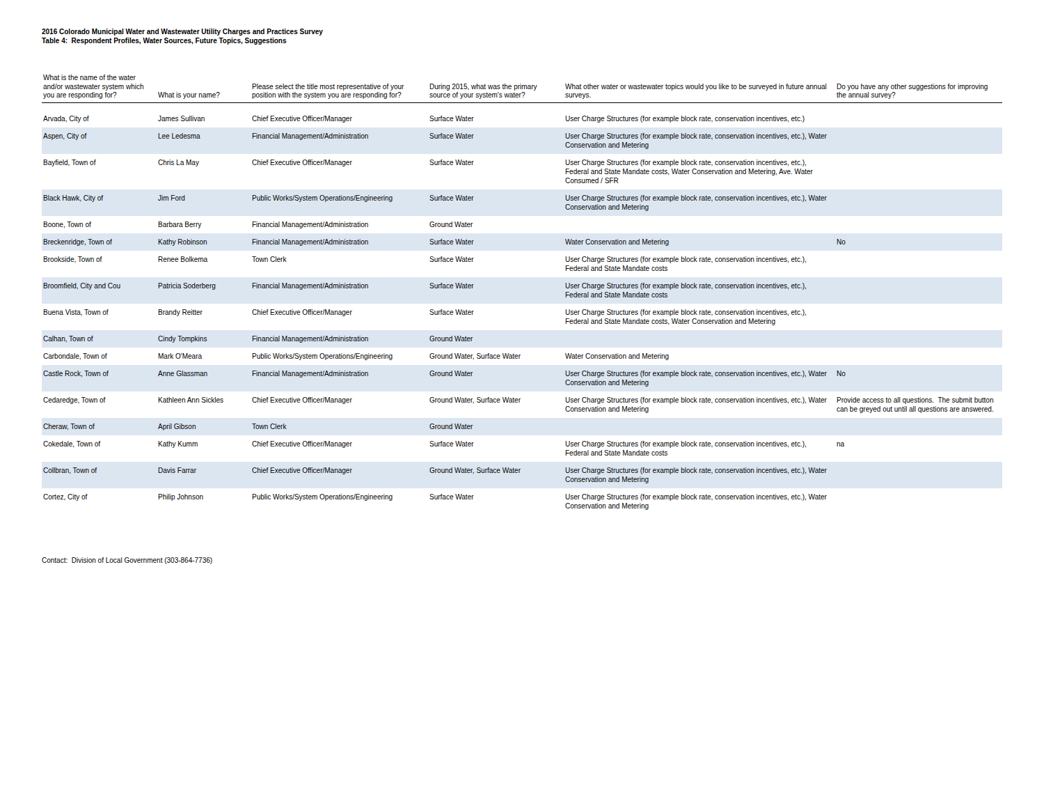2016 Colorado Municipal Water and Wastewater Utility Charges and Practices Survey
Table 4: Respondent Profiles, Water Sources, Future Topics, Suggestions
| What is the name of the water and/or wastewater system which you are responding for? | What is your name? | Please select the title most representative of your position with the system you are responding for? | During 2015, what was the primary source of your system's water? | What other water or wastewater topics would you like to be surveyed in future annual surveys. | Do you have any other suggestions for improving the annual survey? |
| --- | --- | --- | --- | --- | --- |
| Arvada, City of | James Sullivan | Chief Executive Officer/Manager | Surface Water | User Charge Structures (for example block rate, conservation incentives, etc.) | |
| Aspen, City of | Lee Ledesma | Financial Management/Administration | Surface Water | User Charge Structures (for example block rate, conservation incentives, etc.), Water Conservation and Metering | |
| Bayfield, Town of | Chris La May | Chief Executive Officer/Manager | Surface Water | User Charge Structures (for example block rate, conservation incentives, etc.), Federal and State Mandate costs, Water Conservation and Metering, Ave. Water Consumed / SFR | |
| Black Hawk, City of | Jim Ford | Public Works/System Operations/Engineering | Surface Water | User Charge Structures (for example block rate, conservation incentives, etc.), Water Conservation and Metering | |
| Boone, Town of | Barbara Berry | Financial Management/Administration | Ground Water | | |
| Breckenridge, Town of | Kathy Robinson | Financial Management/Administration | Surface Water | Water Conservation and Metering | No |
| Brookside, Town of | Renee Bolkema | Town Clerk | Surface Water | User Charge Structures (for example block rate, conservation incentives, etc.), Federal and State Mandate costs | |
| Broomfield, City and Cou | Patricia Soderberg | Financial Management/Administration | Surface Water | User Charge Structures (for example block rate, conservation incentives, etc.), Federal and State Mandate costs | |
| Buena Vista, Town of | Brandy Reitter | Chief Executive Officer/Manager | Surface Water | User Charge Structures (for example block rate, conservation incentives, etc.), Federal and State Mandate costs, Water Conservation and Metering | |
| Calhan, Town of | Cindy Tompkins | Financial Management/Administration | Ground Water | | |
| Carbondale, Town of | Mark O'Meara | Public Works/System Operations/Engineering | Ground Water, Surface Water | Water Conservation and Metering | |
| Castle Rock, Town of | Anne Glassman | Financial Management/Administration | Ground Water | User Charge Structures (for example block rate, conservation incentives, etc.), Water Conservation and Metering | No |
| Cedaredge, Town of | Kathleen Ann Sickles | Chief Executive Officer/Manager | Ground Water, Surface Water | User Charge Structures (for example block rate, conservation incentives, etc.), Water Conservation and Metering | Provide access to all questions. The submit button can be greyed out until all questions are answered. |
| Cheraw, Town of | April Gibson | Town Clerk | Ground Water | | |
| Cokedale, Town of | Kathy Kumm | Chief Executive Officer/Manager | Surface Water | User Charge Structures (for example block rate, conservation incentives, etc.), Federal and State Mandate costs | na |
| Collbran, Town of | Davis Farrar | Chief Executive Officer/Manager | Ground Water, Surface Water | User Charge Structures (for example block rate, conservation incentives, etc.), Water Conservation and Metering | |
| Cortez, City of | Philip Johnson | Public Works/System Operations/Engineering | Surface Water | User Charge Structures (for example block rate, conservation incentives, etc.), Water Conservation and Metering | |
Contact: Division of Local Government (303-864-7736)